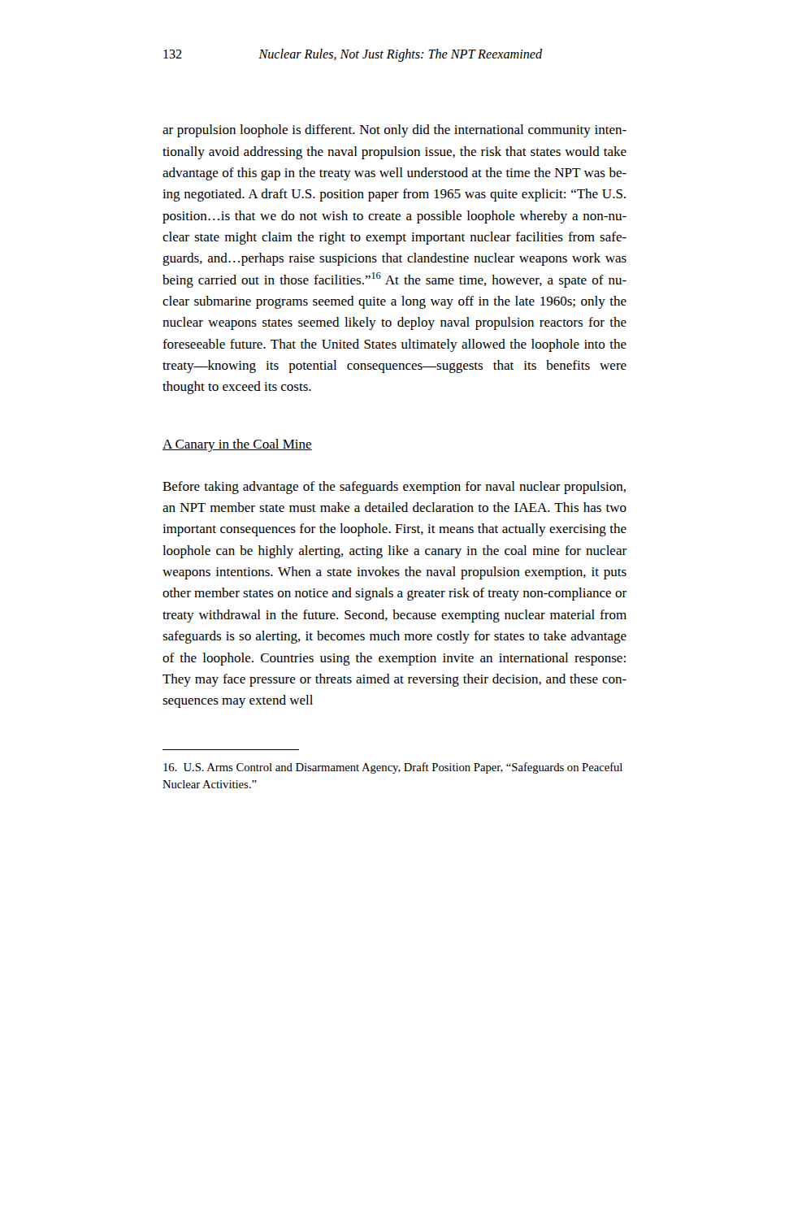132 Nuclear Rules, Not Just Rights: The NPT Reexamined
ar propulsion loophole is different. Not only did the international community intentionally avoid addressing the naval propulsion issue, the risk that states would take advantage of this gap in the treaty was well understood at the time the NPT was being negotiated. A draft U.S. position paper from 1965 was quite explicit: “The U.S. position…is that we do not wish to create a possible loophole whereby a non-nuclear state might claim the right to exempt important nuclear facilities from safeguards, and…perhaps raise suspicions that clandestine nuclear weapons work was being carried out in those facilities.”16 At the same time, however, a spate of nuclear submarine programs seemed quite a long way off in the late 1960s; only the nuclear weapons states seemed likely to deploy naval propulsion reactors for the foreseeable future. That the United States ultimately allowed the loophole into the treaty—knowing its potential consequences—suggests that its benefits were thought to exceed its costs.
A Canary in the Coal Mine
Before taking advantage of the safeguards exemption for naval nuclear propulsion, an NPT member state must make a detailed declaration to the IAEA. This has two important consequences for the loophole. First, it means that actually exercising the loophole can be highly alerting, acting like a canary in the coal mine for nuclear weapons intentions. When a state invokes the naval propulsion exemption, it puts other member states on notice and signals a greater risk of treaty non-compliance or treaty withdrawal in the future. Second, because exempting nuclear material from safeguards is so alerting, it becomes much more costly for states to take advantage of the loophole. Countries using the exemption invite an international response: They may face pressure or threats aimed at reversing their decision, and these consequences may extend well
16. U.S. Arms Control and Disarmament Agency, Draft Position Paper, “Safeguards on Peaceful Nuclear Activities.”